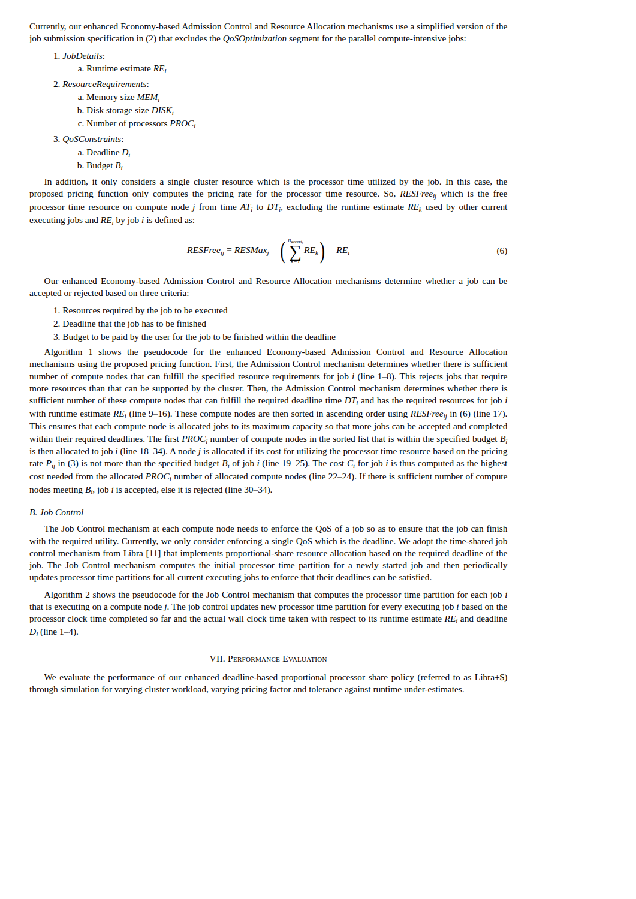Currently, our enhanced Economy-based Admission Control and Resource Allocation mechanisms use a simplified version of the job submission specification in (2) that excludes the QoSOptimization segment for the parallel compute-intensive jobs:
JobDetails:
Runtime estimate REi
ResourceRequirements:
Memory size MEMi
Disk storage size DISKi
Number of processors PROCi
QoSConstraints:
Deadline Di
Budget Bi
In addition, it only considers a single cluster resource which is the processor time utilized by the job. In this case, the proposed pricing function only computes the pricing rate for the processor time resource. So, RESFreeij which is the free processor time resource on compute node j from time ATi to DTi, excluding the runtime estimate REk used by other current executing jobs and REi by job i is defined as:
RESFreeij = RESMaxj − ( nacceptj ∑ k=1 REk ) − REi
(6)
Our enhanced Economy-based Admission Control and Resource Allocation mechanisms determine whether a job can be accepted or rejected based on three criteria:
Resources required by the job to be executed
Deadline that the job has to be finished
Budget to be paid by the user for the job to be finished within the deadline
Algorithm 1 shows the pseudocode for the enhanced Economy-based Admission Control and Resource Allocation mechanisms using the proposed pricing function. First, the Admission Control mechanism determines whether there is sufficient number of compute nodes that can fulfill the specified resource requirements for job i (line 1–8). This rejects jobs that require more resources than that can be supported by the cluster. Then, the Admission Control mechanism determines whether there is sufficient number of these compute nodes that can fulfill the required deadline time DTi and has the required resources for job i with runtime estimate REi (line 9–16). These compute nodes are then sorted in ascending order using RESFreeij in (6) (line 17). This ensures that each compute node is allocated jobs to its maximum capacity so that more jobs can be accepted and completed within their required deadlines. The first PROCi number of compute nodes in the sorted list that is within the specified budget Bi is then allocated to job i (line 18–34). A node j is allocated if its cost for utilizing the processor time resource based on the pricing rate Pij in (3) is not more than the specified budget Bi of job i (line 19–25). The cost Ci for job i is thus computed as the highest cost needed from the allocated PROCi number of allocated compute nodes (line 22–24). If there is sufficient number of compute nodes meeting Bi, job i is accepted, else it is rejected (line 30–34).
B. Job Control
The Job Control mechanism at each compute node needs to enforce the QoS of a job so as to ensure that the job can finish with the required utility. Currently, we only consider enforcing a single QoS which is the deadline. We adopt the time-shared job control mechanism from Libra [11] that implements proportional-share resource allocation based on the required deadline of the job. The Job Control mechanism computes the initial processor time partition for a newly started job and then periodically updates processor time partitions for all current executing jobs to enforce that their deadlines can be satisfied.
Algorithm 2 shows the pseudocode for the Job Control mechanism that computes the processor time partition for each job i that is executing on a compute node j. The job control updates new processor time partition for every executing job i based on the processor clock time completed so far and the actual wall clock time taken with respect to its runtime estimate REi and deadline Di (line 1–4).
VII. Performance Evaluation
We evaluate the performance of our enhanced deadline-based proportional processor share policy (referred to as Libra+$) through simulation for varying cluster workload, varying pricing factor and tolerance against runtime under-estimates.